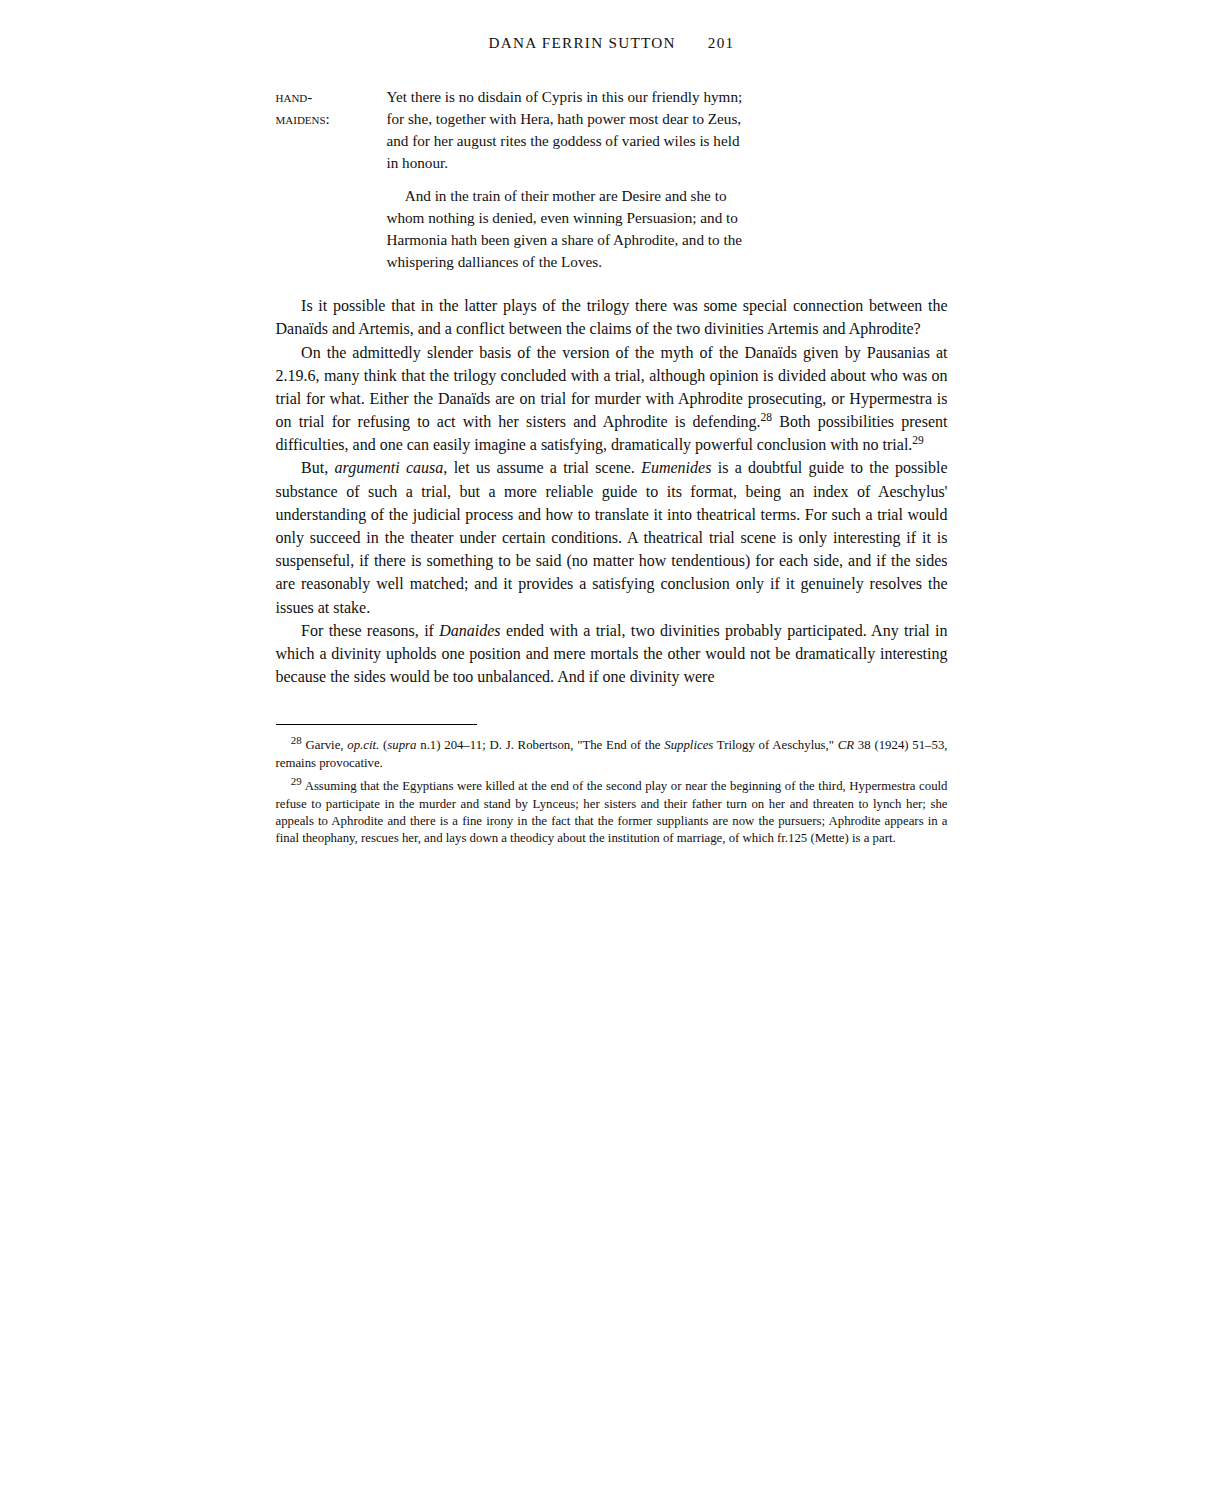Dana Ferrin Sutton 201
| Hand- maidens: | Yet there is no disdain of Cypris in this our friendly hymn; for she, together with Hera, hath power most dear to Zeus, and for her august rites the goddess of varied wiles is held in honour. And in the train of their mother are Desire and she to whom nothing is denied, even winning Persuasion; and to Harmonia hath been given a share of Aphrodite, and to the whispering dalliances of the Loves. |
Is it possible that in the latter plays of the trilogy there was some special connection between the Danaïds and Artemis, and a conflict between the claims of the two divinities Artemis and Aphrodite?
On the admittedly slender basis of the version of the myth of the Danaïds given by Pausanias at 2.19.6, many think that the trilogy concluded with a trial, although opinion is divided about who was on trial for what. Either the Danaïds are on trial for murder with Aphrodite prosecuting, or Hypermestra is on trial for refusing to act with her sisters and Aphrodite is defending.28 Both possibilities present difficulties, and one can easily imagine a satisfying, dramatically powerful conclusion with no trial.29
But, argumenti causa, let us assume a trial scene. Eumenides is a doubtful guide to the possible substance of such a trial, but a more reliable guide to its format, being an index of Aeschylus' understanding of the judicial process and how to translate it into theatrical terms. For such a trial would only succeed in the theater under certain conditions. A theatrical trial scene is only interesting if it is suspenseful, if there is something to be said (no matter how tendentious) for each side, and if the sides are reasonably well matched; and it provides a satisfying conclusion only if it genuinely resolves the issues at stake.
For these reasons, if Danaides ended with a trial, two divinities probably participated. Any trial in which a divinity upholds one position and mere mortals the other would not be dramatically interesting because the sides would be too unbalanced. And if one divinity were
28 Garvie, op.cit. (supra n.1) 204–11; D. J. Robertson, "The End of the Supplices Trilogy of Aeschylus," CR 38 (1924) 51–53, remains provocative.
29 Assuming that the Egyptians were killed at the end of the second play or near the beginning of the third, Hypermestra could refuse to participate in the murder and stand by Lynceus; her sisters and their father turn on her and threaten to lynch her; she appeals to Aphrodite and there is a fine irony in the fact that the former suppliants are now the pursuers; Aphrodite appears in a final theophany, rescues her, and lays down a theodicy about the institution of marriage, of which fr.125 (Mette) is a part.